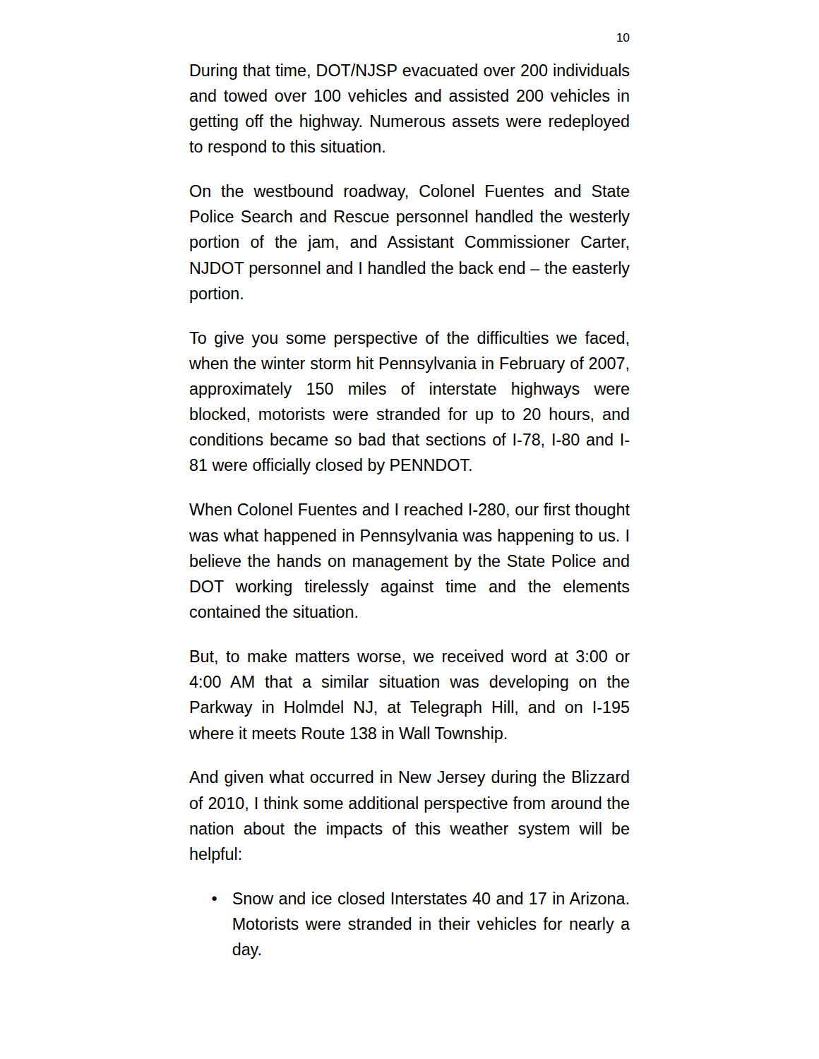10
During that time, DOT/NJSP evacuated over 200 individuals and towed over 100 vehicles and assisted 200 vehicles in getting off the highway. Numerous assets were redeployed to respond to this situation.
On the westbound roadway, Colonel Fuentes and State Police Search and Rescue personnel handled the westerly portion of the jam, and Assistant Commissioner Carter, NJDOT personnel and I handled the back end – the easterly portion.
To give you some perspective of the difficulties we faced, when the winter storm hit Pennsylvania in February of 2007, approximately 150 miles of interstate highways were blocked, motorists were stranded for up to 20 hours, and conditions became so bad that sections of I-78, I-80 and I-81 were officially closed by PENNDOT.
When Colonel Fuentes and I reached I-280, our first thought was what happened in Pennsylvania was happening to us. I believe the hands on management by the State Police and DOT working tirelessly against time and the elements contained the situation.
But, to make matters worse, we received word at 3:00 or 4:00 AM that a similar situation was developing on the Parkway in Holmdel NJ, at Telegraph Hill, and on I-195 where it meets Route 138 in Wall Township.
And given what occurred in New Jersey during the Blizzard of 2010, I think some additional perspective from around the nation about the impacts of this weather system will be helpful:
Snow and ice closed Interstates 40 and 17 in Arizona. Motorists were stranded in their vehicles for nearly a day.